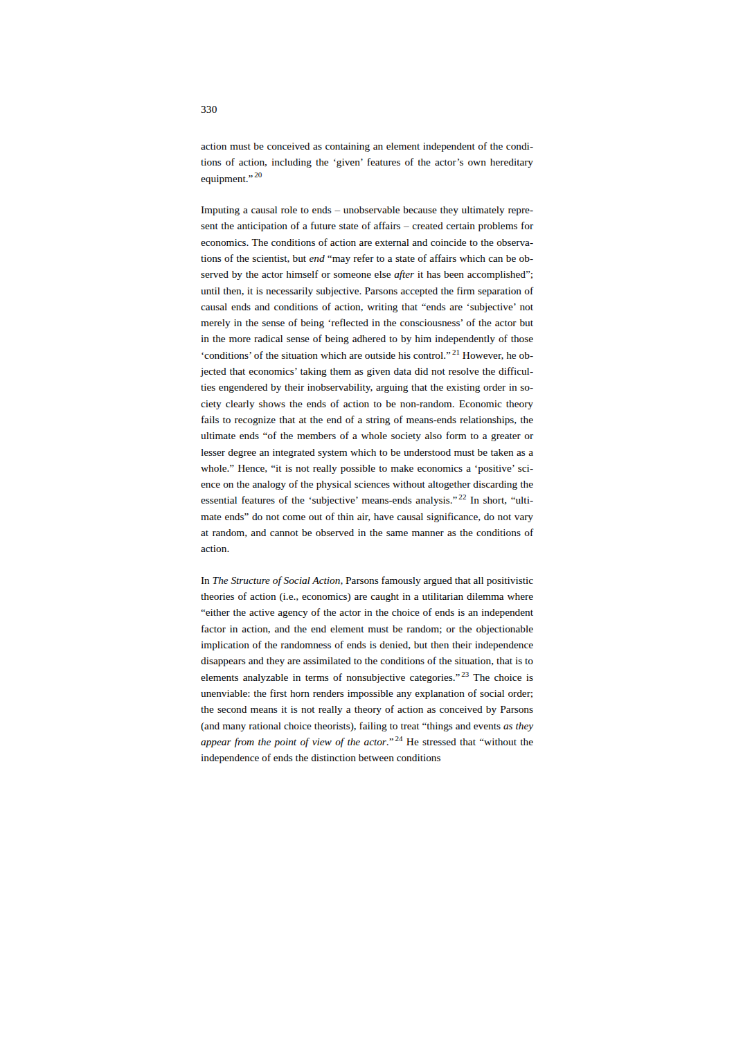330
action must be conceived as containing an element independent of the conditions of action, including the ‘given’ features of the actor’s own hereditary equipment.”20
Imputing a causal role to ends – unobservable because they ultimately represent the anticipation of a future state of affairs – created certain problems for economics. The conditions of action are external and coincide to the observations of the scientist, but end “may refer to a state of affairs which can be observed by the actor himself or someone else after it has been accomplished”; until then, it is necessarily subjective. Parsons accepted the firm separation of causal ends and conditions of action, writing that “ends are ‘subjective’ not merely in the sense of being ‘reflected in the consciousness’ of the actor but in the more radical sense of being adhered to by him independently of those ‘conditions’ of the situation which are outside his control.”21 However, he objected that economics’ taking them as given data did not resolve the difficulties engendered by their inobservability, arguing that the existing order in society clearly shows the ends of action to be non-random. Economic theory fails to recognize that at the end of a string of means-ends relationships, the ultimate ends “of the members of a whole society also form to a greater or lesser degree an integrated system which to be understood must be taken as a whole.” Hence, “it is not really possible to make economics a ‘positive’ science on the analogy of the physical sciences without altogether discarding the essential features of the ‘subjective’ means-ends analysis.”22 In short, “ultimate ends” do not come out of thin air, have causal significance, do not vary at random, and cannot be observed in the same manner as the conditions of action.
In The Structure of Social Action, Parsons famously argued that all positivistic theories of action (i.e., economics) are caught in a utilitarian dilemma where “either the active agency of the actor in the choice of ends is an independent factor in action, and the end element must be random; or the objectionable implication of the randomness of ends is denied, but then their independence disappears and they are assimilated to the conditions of the situation, that is to elements analyzable in terms of nonsubjective categories.”23 The choice is unenviable: the first horn renders impossible any explanation of social order; the second means it is not really a theory of action as conceived by Parsons (and many rational choice theorists), failing to treat “things and events as they appear from the point of view of the actor.”24 He stressed that “without the independence of ends the distinction between conditions